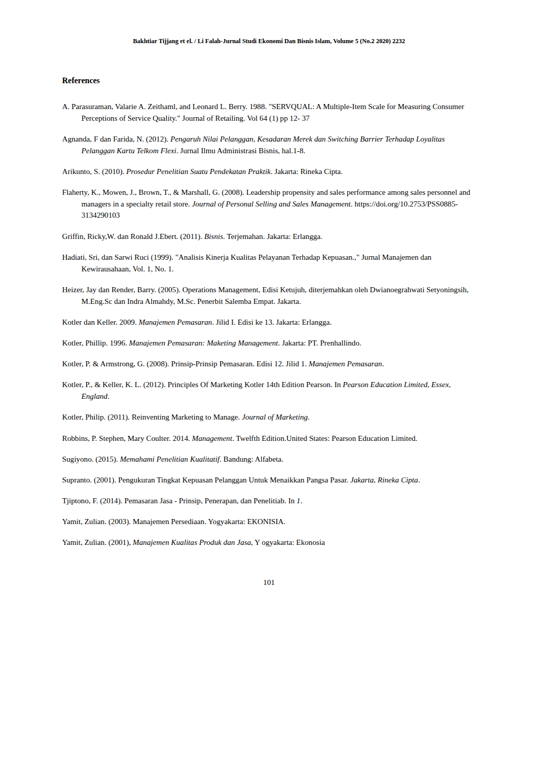Bakhtiar Tijjang et el. / Li Falah-Jurnal Studi Ekonomi Dan Bisnis Islam, Volume 5 (No.2 2020) 2232
References
A. Parasuraman, Valarie A. Zeithaml, and Leonard L. Berry. 1988. "SERVQUAL: A Multiple-Item Scale for Measuring Consumer Perceptions of Service Quality." Journal of Retailing. Vol 64 (1) pp 12- 37
Agnanda, F dan Farida, N. (2012). Pengaruh Nilai Pelanggan, Kesadaran Merek dan Switching Barrier Terhadap Loyalitas Pelanggan Kartu Telkom Flexi. Jurnal Ilmu Administrasi Bisnis, hal.1-8.
Arikunto, S. (2010). Prosedur Penelitian Suatu Pendekatan Praktik. Jakarta: Rineka Cipta.
Flaherty, K., Mowen, J., Brown, T., & Marshall, G. (2008). Leadership propensity and sales performance among sales personnel and managers in a specialty retail store. Journal of Personal Selling and Sales Management. https://doi.org/10.2753/PSS0885-3134290103
Griffin, Ricky,W. dan Ronald J.Ebert. (2011). Bisnis. Terjemahan. Jakarta: Erlangga.
Hadiati, Sri, dan Sarwi Ruci (1999). "Analisis Kinerja Kualitas Pelayanan Terhadap Kepuasan.," Jurnal Manajemen dan Kewirausahaan, Vol. 1, No. 1.
Heizer, Jay dan Render, Barry. (2005). Operations Management, Edisi Ketujuh, diterjemahkan oleh Dwianoegrahwati Setyoningsih, M.Eng.Sc dan Indra Almahdy, M.Sc. Penerbit Salemba Empat. Jakarta.
Kotler dan Keller. 2009. Manajemen Pemasaran. Jilid I. Edisi ke 13. Jakarta: Erlangga.
Kotler, Phillip. 1996. Manajemen Pemasaran: Maketing Management. Jakarta: PT. Prenhallindo.
Kotler, P. & Armstrong, G. (2008). Prinsip-Prinsip Pemasaran. Edisi 12. Jilid 1. Manajemen Pemasaran.
Kotler, P., & Keller, K. L. (2012). Principles Of Marketing Kotler 14th Edition Pearson. In Pearson Education Limited, Essex, England.
Kotler, Philip. (2011). Reinventing Marketing to Manage. Journal of Marketing.
Robbins, P. Stephen, Mary Coulter. 2014. Management. Twelfth Edition.United States: Pearson Education Limited.
Sugiyono. (2015). Memahami Penelitian Kualitatif. Bandung: Alfabeta.
Supranto. (2001). Pengukuran Tingkat Kepuasan Pelanggan Untuk Menaikkan Pangsa Pasar. Jakarta, Rineka Cipta.
Tjiptono, F. (2014). Pemasaran Jasa - Prinsip, Penerapan, dan Penelitiab. In 1.
Yamit, Zulian. (2003). Manajemen Persediaan. Yogyakarta: EKONISIA.
Yamit, Zulian. (2001), Manajemen Kualitas Produk dan Jasa, Y ogyakarta: Ekonosia
101